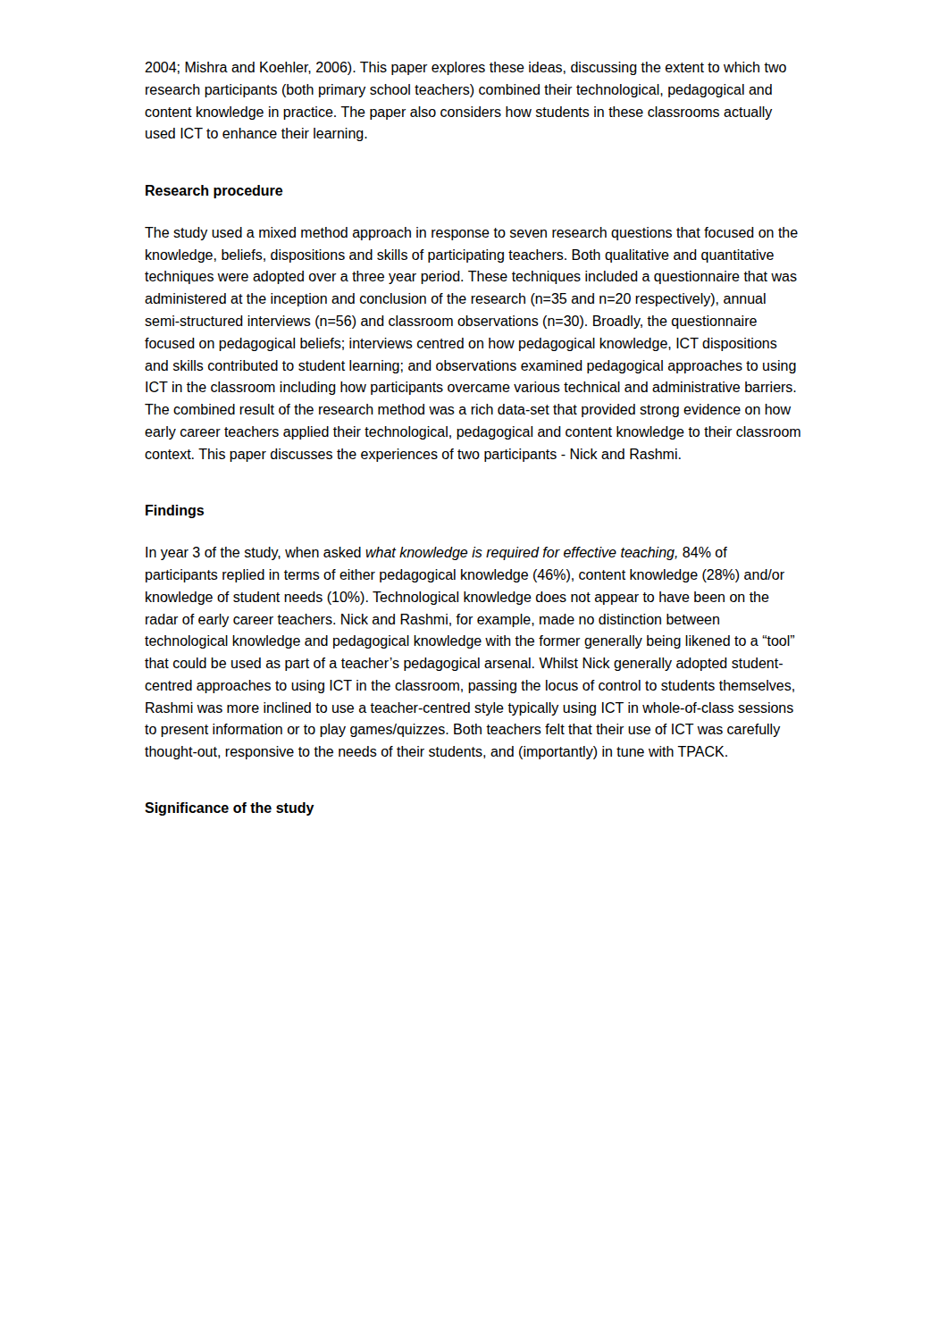2004; Mishra and Koehler, 2006). This paper explores these ideas, discussing the extent to which two research participants (both primary school teachers) combined their technological, pedagogical and content knowledge in practice. The paper also considers how students in these classrooms actually used ICT to enhance their learning.
Research procedure
The study used a mixed method approach in response to seven research questions that focused on the knowledge, beliefs, dispositions and skills of participating teachers. Both qualitative and quantitative techniques were adopted over a three year period. These techniques included a questionnaire that was administered at the inception and conclusion of the research (n=35 and n=20 respectively), annual semi-structured interviews (n=56) and classroom observations (n=30). Broadly, the questionnaire focused on pedagogical beliefs; interviews centred on how pedagogical knowledge, ICT dispositions and skills contributed to student learning; and observations examined pedagogical approaches to using ICT in the classroom including how participants overcame various technical and administrative barriers. The combined result of the research method was a rich data-set that provided strong evidence on how early career teachers applied their technological, pedagogical and content knowledge to their classroom context. This paper discusses the experiences of two participants - Nick and Rashmi.
Findings
In year 3 of the study, when asked what knowledge is required for effective teaching, 84% of participants replied in terms of either pedagogical knowledge (46%), content knowledge (28%) and/or knowledge of student needs (10%). Technological knowledge does not appear to have been on the radar of early career teachers. Nick and Rashmi, for example, made no distinction between technological knowledge and pedagogical knowledge with the former generally being likened to a “tool” that could be used as part of a teacher’s pedagogical arsenal. Whilst Nick generally adopted student-centred approaches to using ICT in the classroom, passing the locus of control to students themselves, Rashmi was more inclined to use a teacher-centred style typically using ICT in whole-of-class sessions to present information or to play games/quizzes. Both teachers felt that their use of ICT was carefully thought-out, responsive to the needs of their students, and (importantly) in tune with TPACK.
Significance of the study